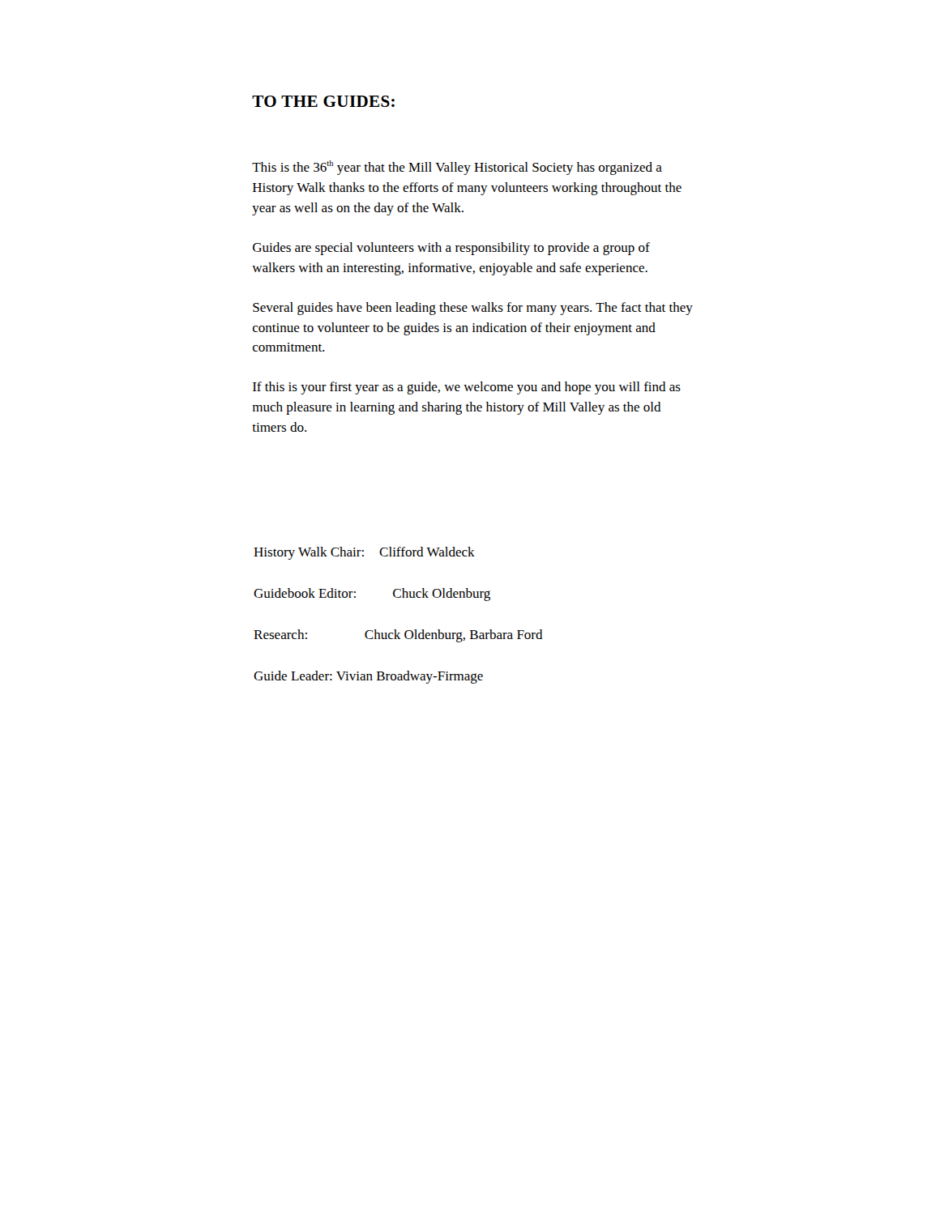TO THE GUIDES:
This is the 36th year that the Mill Valley Historical Society has organized a History Walk thanks to the efforts of many volunteers working throughout the year as well as on the day of the Walk.
Guides are special volunteers with a responsibility to provide a group of walkers with an interesting, informative, enjoyable and safe experience.
Several guides have been leading these walks for many years. The fact that they continue to volunteer to be guides is an indication of their enjoyment and commitment.
If this is your first year as a guide, we welcome you and hope you will find as much pleasure in learning and sharing the history of Mill Valley as the old timers do.
History Walk Chair: Clifford Waldeck
Guidebook Editor: Chuck Oldenburg
Research: Chuck Oldenburg, Barbara Ford
Guide Leader: Vivian Broadway-Firmage